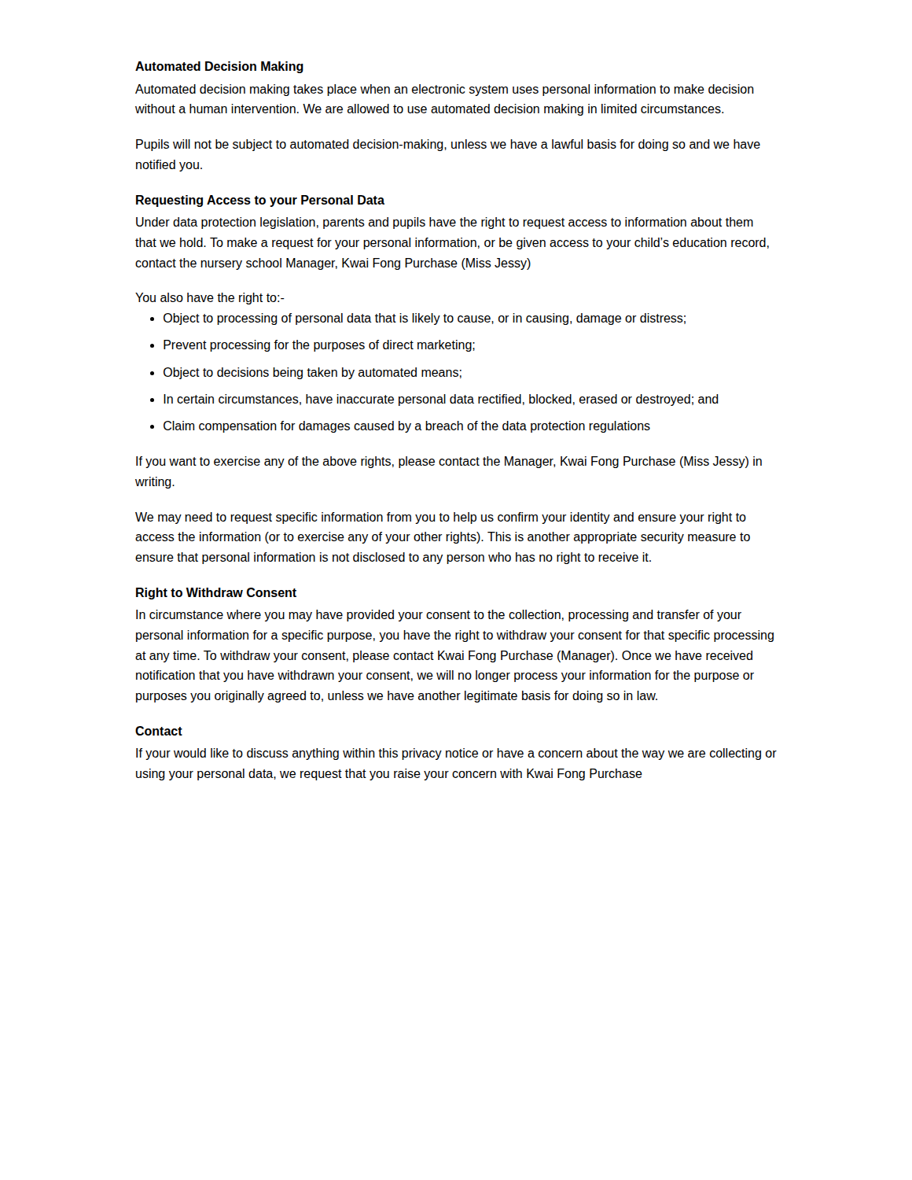Automated Decision Making
Automated decision making takes place when an electronic system uses personal information to make decision without a human intervention. We are allowed to use automated decision making in limited circumstances.
Pupils will not be subject to automated decision-making, unless we have a lawful basis for doing so and we have notified you.
Requesting Access to your Personal Data
Under data protection legislation, parents and pupils have the right to request access to information about them that we hold. To make a request for your personal information, or be given access to your child’s education record, contact the nursery school Manager, Kwai Fong Purchase (Miss Jessy)
You also have the right to:-
Object to processing of personal data that is likely to cause, or in causing, damage or distress;
Prevent processing for the purposes of direct marketing;
Object to decisions being taken by automated means;
In certain circumstances, have inaccurate personal data rectified, blocked, erased or destroyed; and
Claim compensation for damages caused by a breach of the data protection regulations
If you want to exercise any of the above rights, please contact the Manager, Kwai Fong Purchase (Miss Jessy) in writing.
We may need to request specific information from you to help us confirm your identity and ensure your right to access the information (or to exercise any of your other rights). This is another appropriate security measure to ensure that personal information is not disclosed to any person who has no right to receive it.
Right to Withdraw Consent
In circumstance where you may have provided your consent to the collection, processing and transfer of your personal information for a specific purpose, you have the right to withdraw your consent for that specific processing at any time. To withdraw your consent, please contact Kwai Fong Purchase (Manager). Once we have received notification that you have withdrawn your consent, we will no longer process your information for the purpose or purposes you originally agreed to, unless we have another legitimate basis for doing so in law.
Contact
If your would like to discuss anything within this privacy notice or have a concern about the way we are collecting or using your personal data, we request that you raise your concern with Kwai Fong Purchase